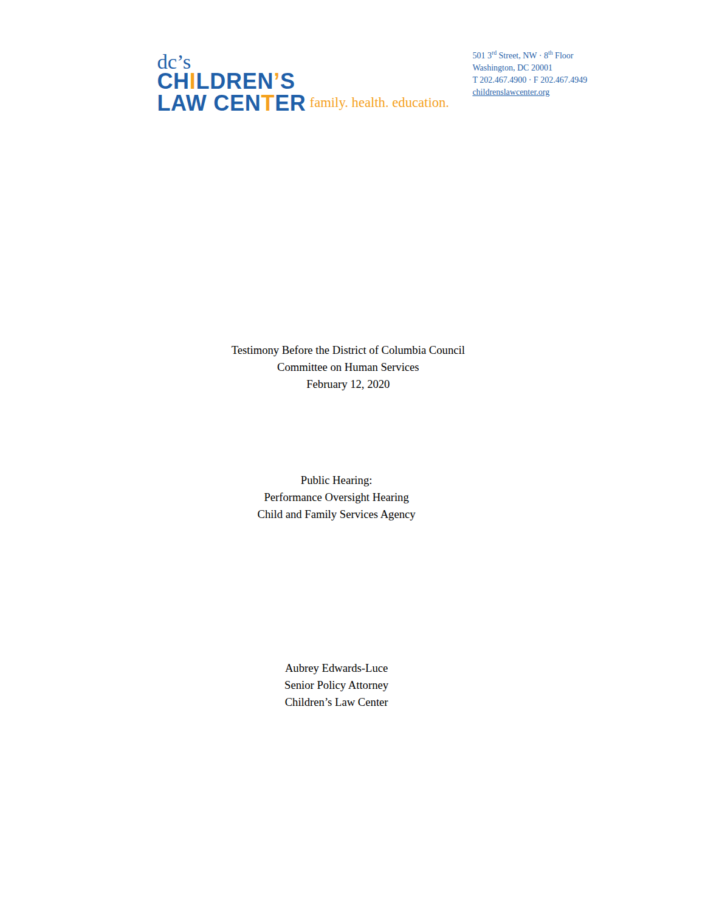dc’s
CHILDREN’S
LAW CENTER family. health. education.
501 3rd Street, NW · 8th Floor
Washington, DC 20001
T 202.467.4900 · F 202.467.4949
childrenslawcenter.org
Testimony Before the District of Columbia Council
Committee on Human Services
February 12, 2020
Public Hearing:
Performance Oversight Hearing
Child and Family Services Agency
Aubrey Edwards-Luce
Senior Policy Attorney
Children’s Law Center